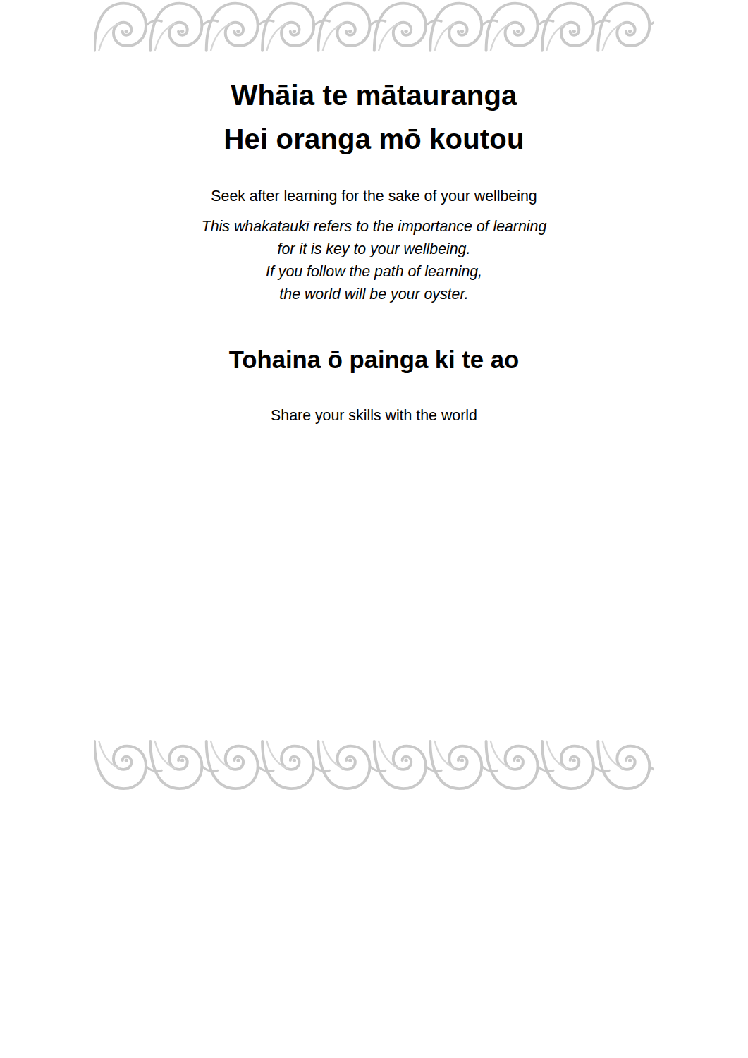Whāia te mātauranga Hei oranga mō koutou
Seek after learning for the sake of your wellbeing
This whakataukī refers to the importance of learning for it is key to your wellbeing. If you follow the path of learning, the world will be your oyster.
Tohaina ō painga ki te ao
Share your skills with the world